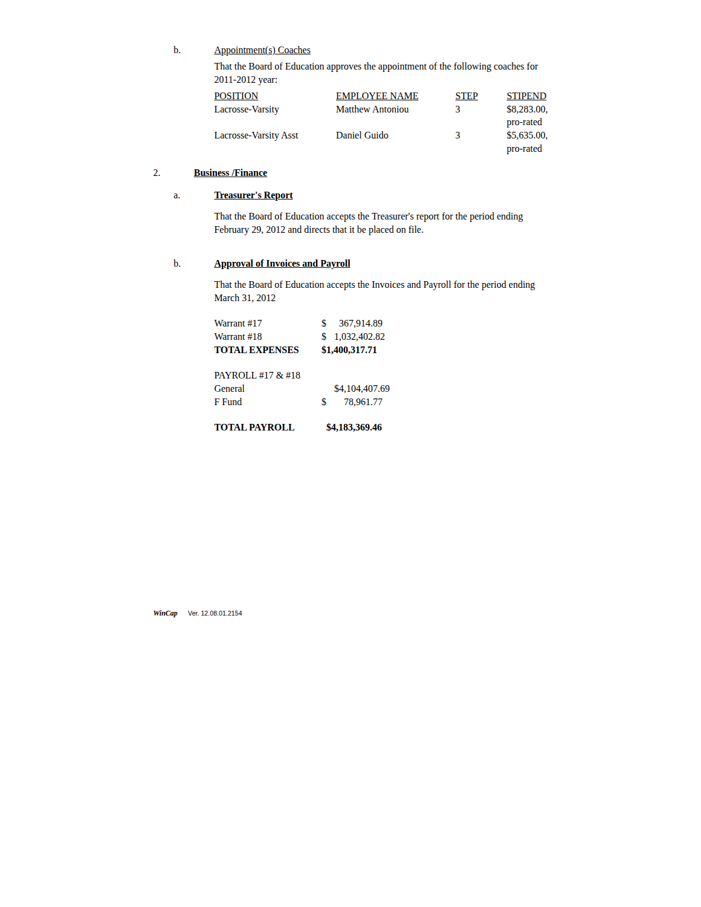b.
Appointment(s) Coaches
That the Board of Education approves the appointment of the following coaches for 2011-2012 year:
| POSITION | EMPLOYEE NAME | STEP | STIPEND |
| --- | --- | --- | --- |
| Lacrosse-Varsity | Matthew Antoniou | 3 | $8,283.00, pro-rated |
| Lacrosse-Varsity Asst | Daniel Guido | 3 | $5,635.00, pro-rated |
2.
Business /Finance
a.
Treasurer's Report
That the Board of Education accepts the Treasurer's report for the period ending February 29, 2012 and directs that it be placed on file.
b.
Approval of Invoices and Payroll
That the Board of Education accepts the Invoices and Payroll for the period ending March 31, 2012
| Warrant #17 | $ | 367,914.89 |
| Warrant #18 | $ | 1,032,402.82 |
| TOTAL EXPENSES | $1,400,317.71 |
| PAYROLL #17 & #18 |
| General | | $4,104,407.69 |
| F Fund | $ | 78,961.77 |
| TOTAL PAYROLL | $4,183,369.46 |
WinCap Ver. 12.08.01.2154